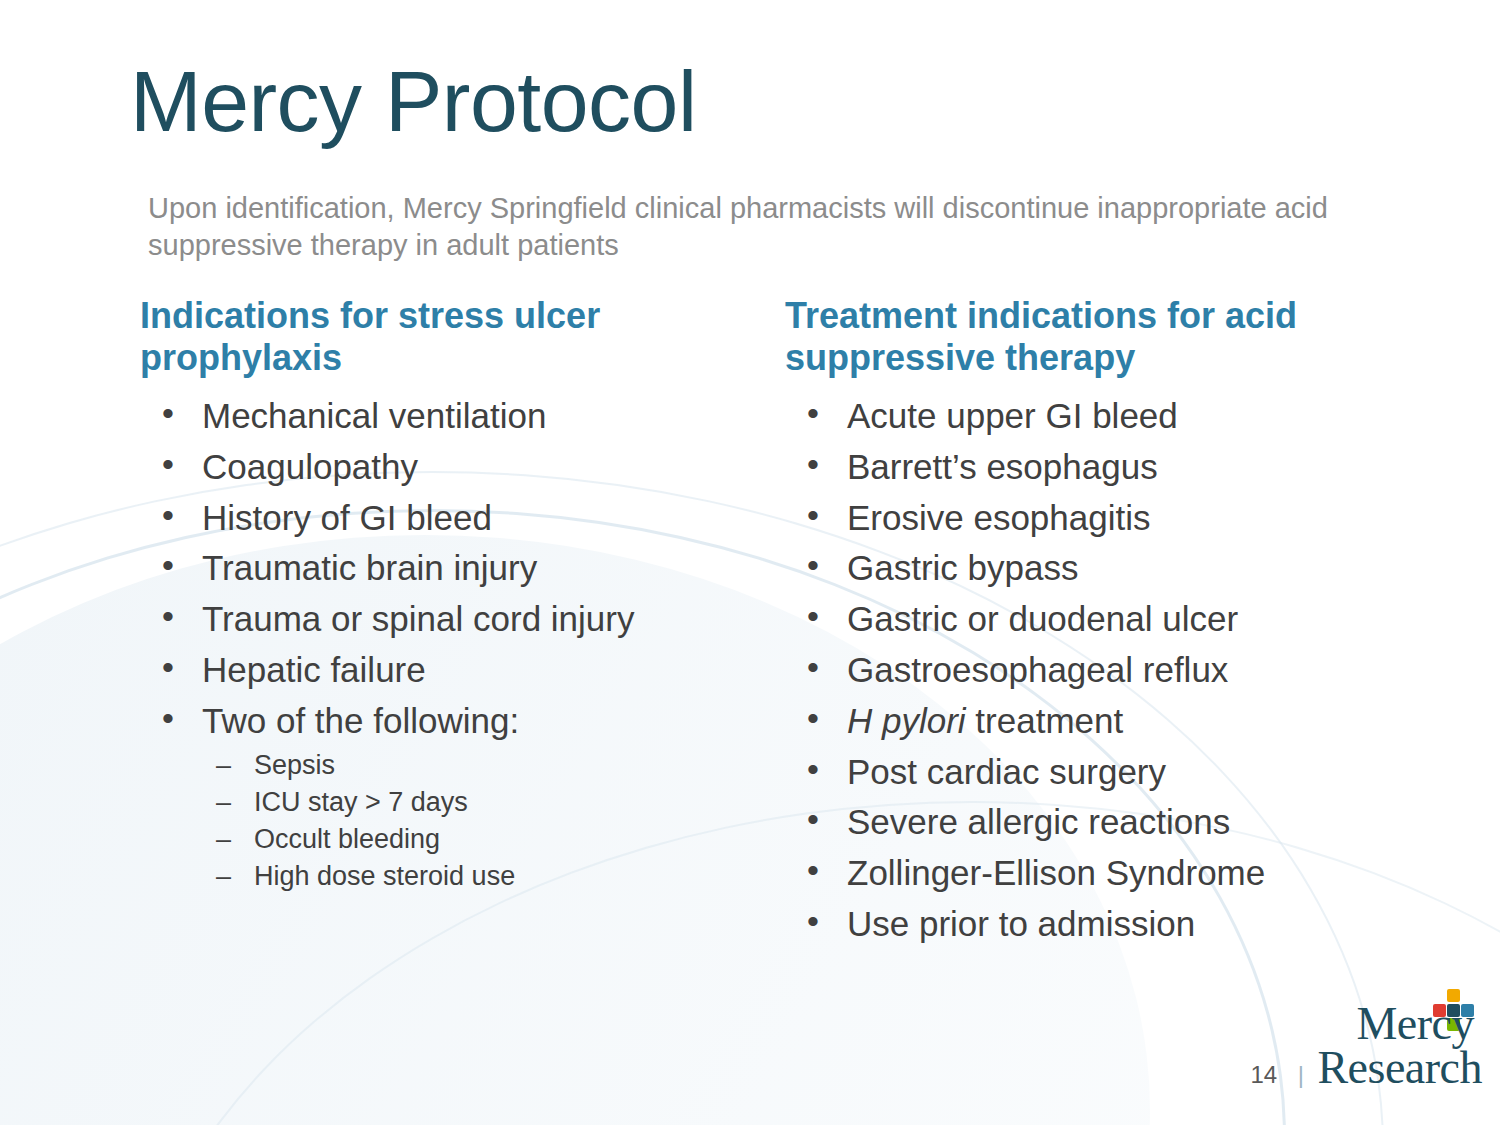Mercy Protocol
Upon identification, Mercy Springfield clinical pharmacists will discontinue inappropriate acid suppressive therapy in adult patients
Indications for stress ulcer prophylaxis
Mechanical ventilation
Coagulopathy
History of GI bleed
Traumatic brain injury
Trauma or spinal cord injury
Hepatic failure
Two of the following:
Sepsis
ICU stay > 7 days
Occult bleeding
High dose steroid use
Treatment indications for acid suppressive therapy
Acute upper GI bleed
Barrett’s esophagus
Erosive esophagitis
Gastric bypass
Gastric or duodenal ulcer
Gastroesophageal reflux
H pylori treatment
Post cardiac surgery
Severe allergic reactions
Zollinger-Ellison Syndrome
Use prior to admission
14 |
Mercy
Research